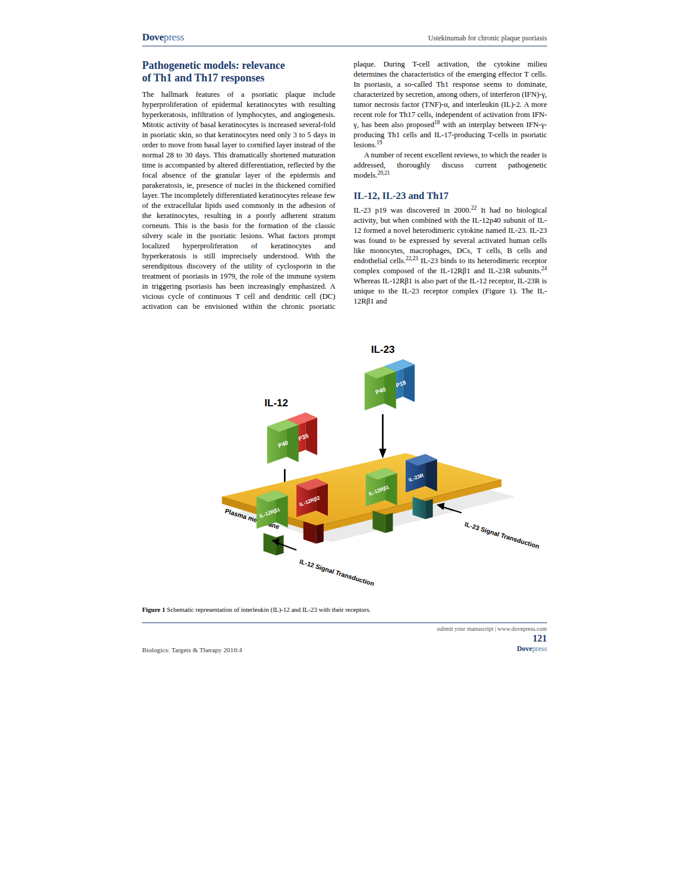Dovepress
Ustekinumab for chronic plaque psoriasis
Pathogenetic models: relevance
of Th1 and Th17 responses
The hallmark features of a psoriatic plaque include hyperproliferation of epidermal keratinocytes with resulting hyperkeratosis, infiltration of lymphocytes, and angiogenesis. Mitotic activity of basal keratinocytes is increased several-fold in psoriatic skin, so that keratinocytes need only 3 to 5 days in order to move from basal layer to cornified layer instead of the normal 28 to 30 days. This dramatically shortened maturation time is accompanied by altered differentiation, reflected by the focal absence of the granular layer of the epidermis and parakeratosis, ie, presence of nuclei in the thickened cornified layer. The incompletely differentiated keratinocytes release few of the extracellular lipids used commonly in the adhesion of the keratinocytes, resulting in a poorly adherent stratum corneum. This is the basis for the formation of the classic silvery scale in the psoriatic lesions. What factors prompt localized hyperproliferation of keratinocytes and hyperkeratosis is still imprecisely understood. With the serendipitous discovery of the utility of cyclosporin in the treatment of psoriasis in 1979, the role of the immune system in triggering psoriasis has been increasingly emphasized. A vicious cycle of continuous T cell and dendritic cell (DC) activation can be envisioned within the chronic psoriatic plaque. During T-cell activation, the cytokine milieu determines the characteristics of the emerging effector T cells. In psoriasis, a so-called Th1 response seems to dominate, characterized by secretion, among others, of interferon (IFN)-γ, tumor necrosis factor (TNF)-α, and interleukin (IL)-2. A more recent role for Th17 cells, independent of activation from IFN-γ, has been also proposed18 with an interplay between IFN-γ-producing Th1 cells and IL-17-producing T-cells in psoriatic lesions.19
A number of recent excellent reviews, to which the reader is addressed, thoroughly discuss current pathogenetic models.20,21
IL-12, IL-23 and Th17
IL-23 p19 was discovered in 2000.22 It had no biological activity, but when combined with the IL-12p40 subunit of IL-12 formed a novel heterodimeric cytokine named IL-23. IL-23 was found to be expressed by several activated human cells like monocytes, macrophages, DCs, T cells, B cells and endothelial cells.22,23 IL-23 binds to its heterodimeric receptor complex composed of the IL-12Rβ1 and IL-23R subunits.24 Whereas IL-12Rβ1 is also part of the IL-12 receptor, IL-23R is unique to the IL-23 receptor complex (Figure 1). The IL-12Rβ1 and
IL-23 P19 P40 IL-12 P35 P40 Plasma membrane IL-12Rβ1 IL-12Rβ2 IL-12Rβ1 IL-23R IL-12 Signal Transduction IL-23 Signal Transduction
Figure 1 Schematic representation of interleukin (IL)-12 and IL-23 with their receptors.
Biologics: Targets & Therapy 2010:4
submit your manuscript | www.dovepress.com
121
Dovepress